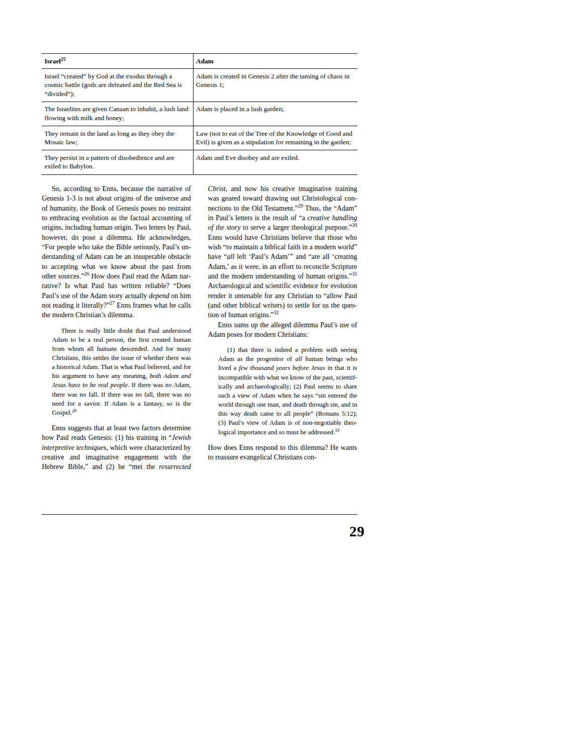| Israel 25 | Adam |
| --- | --- |
| Israel “created” by God at the exodus through a cosmic battle (gods are defeated and the Red Sea is “divided”); | Adam is created in Genesis 2 after the taming of chaos in Genesis 1; |
| The Israelites are given Canaan to inhabit, a lush land flowing with milk and honey; | Adam is placed in a lush garden; |
| They remain in the land as long as they obey the Mosaic law; | Law (not to eat of the Tree of the Knowledge of Good and Evil) is given as a stipulation for remaining in the garden; |
| They persist in a pattern of disobedience and are exiled to Babylon. | Adam and Eve disobey and are exiled. |
So, according to Enns, because the narrative of Genesis 1-3 is not about origins of the universe and of humanity, the Book of Genesis poses no restraint to embracing evolution as the factual accounting of origins, including human origin. Two letters by Paul, however, do pose a dilemma. He acknowledges, “For people who take the Bible seriously, Paul’s understanding of Adam can be an insuperable obstacle to accepting what we know about the past from other sources.”26 How does Paul read the Adam narrative? Is what Paul has written reliable? “Does Paul’s use of the Adam story actually depend on him not reading it literally?”27 Enns frames what he calls the modern Christian’s dilemma.
There is really little doubt that Paul understood Adam to be a real person, the first created human from whom all humans descended. And for many Christians, this settles the issue of whether there was a historical Adam. That is what Paul believed, and for his argument to have any meaning, both Adam and Jesus have to be real people. If there was no Adam, there was no fall. If there was no fall, there was no need for a savior. If Adam is a fantasy, so is the Gospel.28
Enns suggests that at least two factors determine how Paul reads Genesis: (1) his training in “Jewish interpretive techniques, which were characterized by creative and imaginative engagement with the Hebrew Bible,” and (2) he “met the res urrected Christ, and now his creative imaginative training was geared toward drawing out Christological connections to the Old Testament.”29 Thus, the “Adam” in Paul’s letters is the result of “a creative handling of the story to serve a larger theological purpose.”30 Enns would have Christians believe that those who wish “to maintain a biblical faith in a modern world” have “all left ‘Paul’s Adam’” and “are all ‘creating Adam,’ as it were, in an effort to reconcile Scripture and the modern understanding of human origins.”31 Archaeological and scientific evidence for evolution render it untenable for any Christian to “allow Paul (and other biblical writers) to settle for us the question of human origins.”32
Enns sums up the alleged dilemma Paul’s use of Adam poses for modern Christians:
(1) that there is indeed a problem with seeing Adam as the progenitor of all human beings who lived a few thousand years before Jesus in that it is incompatible with what we know of the past, scientifically and archaeologically; (2) Paul seems to share such a view of Adam when he says “sin entered the world through one man, and death through sin, and in this way death came to all people” (Romans 5:12); (3) Paul’s view of Adam is of non-negotiable theological importance and so must be addressed.33
How does Enns respond to this dilemma? He wants to reassure evangelical Christians con-
29